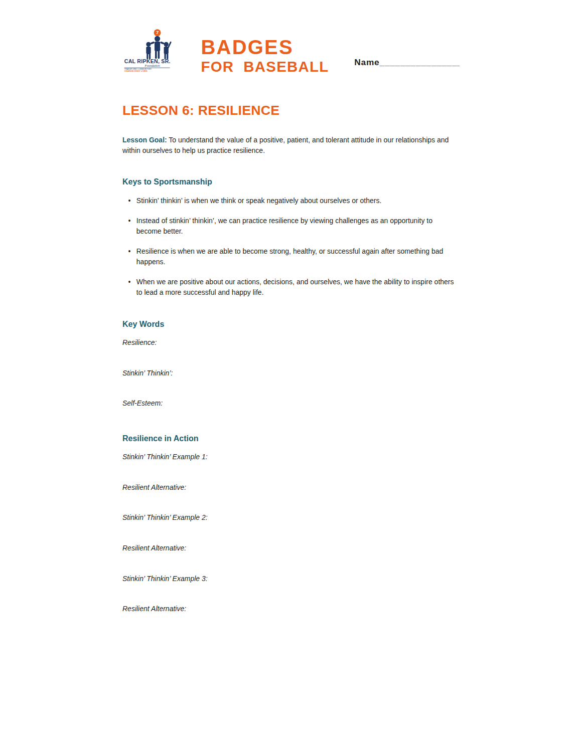7 CAL RIPKEN, SR. Foundation TRANSFORM COMMUNITIES CHANGE KIDS’ LIVES
BADGES
FOR BASEBALL
Name______________________________________
LESSON 6: RESILIENCE
Lesson Goal: To understand the value of a positive, patient, and tolerant attitude in our relationships and within ourselves to help us practice resilience.
Keys to Sportsmanship
Stinkin’ thinkin’ is when we think or speak negatively about ourselves or others.
Instead of stinkin’ thinkin’, we can practice resilience by viewing challenges as an opportunity to become better.
Resilience is when we are able to become strong, healthy, or successful again after something bad happens.
When we are positive about our actions, decisions, and ourselves, we have the ability to inspire others to lead a more successful and happy life.
Key Words
Resilience:
Stinkin’ Thinkin’:
Self-Esteem:
Resilience in Action
Stinkin’ Thinkin’ Example 1:
Resilient Alternative:
Stinkin’ Thinkin’ Example 2:
Resilient Alternative:
Stinkin’ Thinkin’ Example 3:
Resilient Alternative: